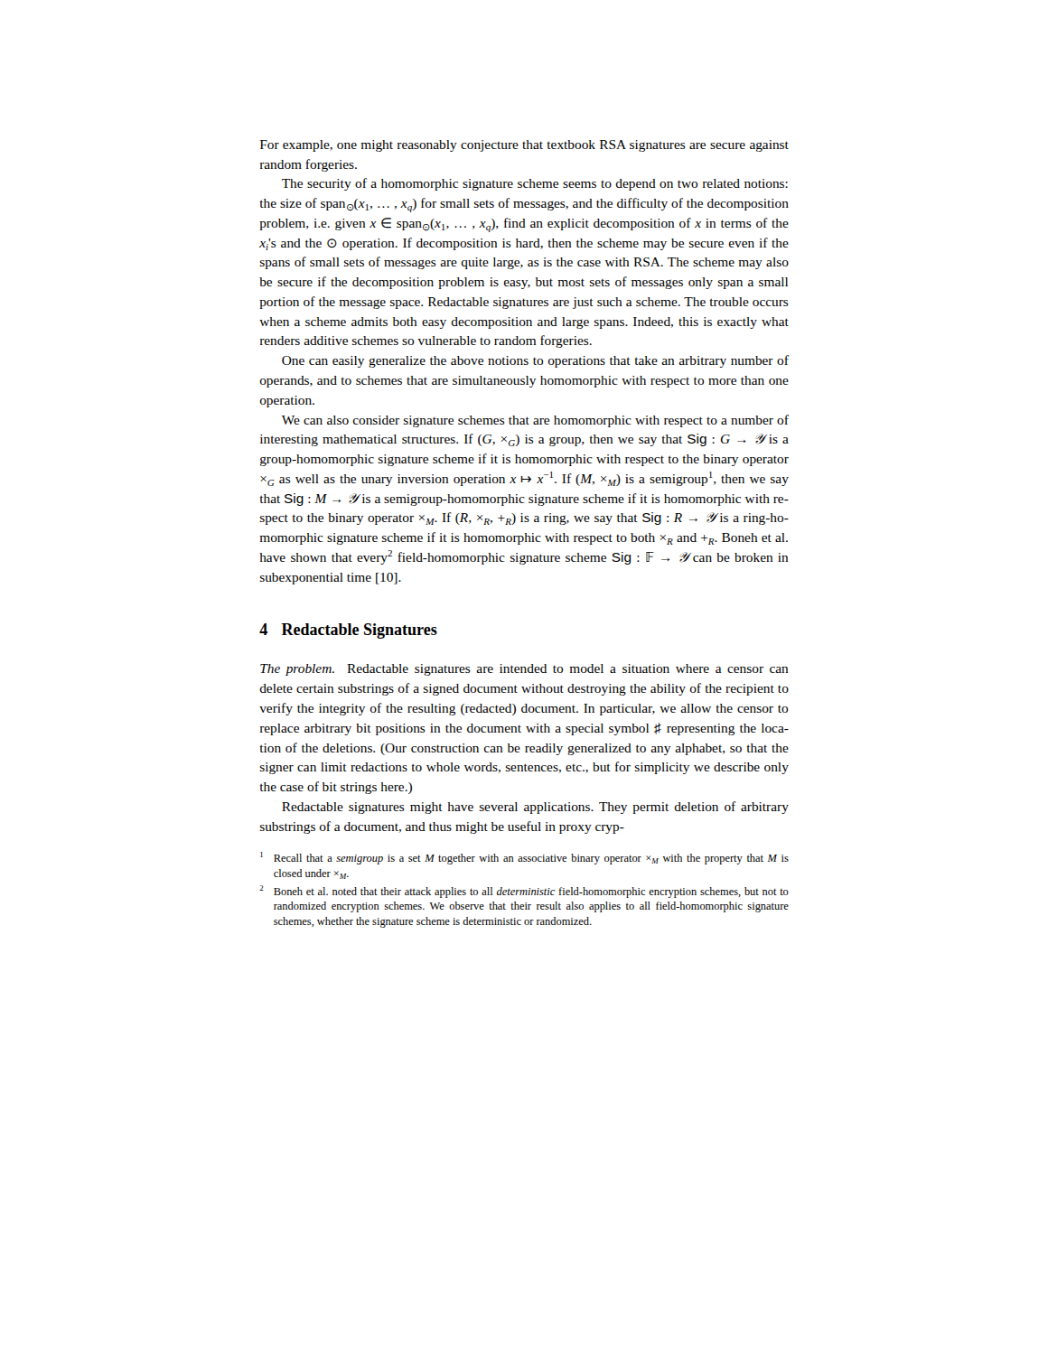For example, one might reasonably conjecture that textbook RSA signatures are secure against random forgeries.
The security of a homomorphic signature scheme seems to depend on two related notions: the size of span⊙(x1, … , xq) for small sets of messages, and the difficulty of the decomposition problem, i.e. given x ∈ span⊙(x1, … , xq), find an explicit decomposition of x in terms of the xi's and the ⊙ operation. If decomposition is hard, then the scheme may be secure even if the spans of small sets of messages are quite large, as is the case with RSA. The scheme may also be secure if the decomposition problem is easy, but most sets of messages only span a small portion of the message space. Redactable signatures are just such a scheme. The trouble occurs when a scheme admits both easy decomposition and large spans. Indeed, this is exactly what renders additive schemes so vulnerable to random forgeries.
One can easily generalize the above notions to operations that take an arbitrary number of operands, and to schemes that are simultaneously homomorphic with respect to more than one operation.
We can also consider signature schemes that are homomorphic with respect to a number of interesting mathematical structures. If (G, ×G) is a group, then we say that Sig : G → 𝒴 is a group-homomorphic signature scheme if it is homomorphic with respect to the binary operator ×G as well as the unary inversion operation x ↦ x−1. If (M, ×M) is a semigroup1, then we say that Sig : M → 𝒴 is a semigroup-homomorphic signature scheme if it is homomorphic with respect to the binary operator ×M. If (R, ×R, +R) is a ring, we say that Sig : R → 𝒴 is a ring-homomorphic signature scheme if it is homomorphic with respect to both ×R and +R. Boneh et al. have shown that every2 field-homomorphic signature scheme Sig : 𝔽 → 𝒴 can be broken in subexponential time [10].
4 Redactable Signatures
The problem. Redactable signatures are intended to model a situation where a censor can delete certain substrings of a signed document without destroying the ability of the recipient to verify the integrity of the resulting (redacted) document. In particular, we allow the censor to replace arbitrary bit positions in the document with a special symbol ♯ representing the location of the deletions. (Our construction can be readily generalized to any alphabet, so that the signer can limit redactions to whole words, sentences, etc., but for simplicity we describe only the case of bit strings here.)
Redactable signatures might have several applications. They permit deletion of arbitrary substrings of a document, and thus might be useful in proxy cryp-
1
Recall that a semigroup is a set M together with an associative binary operator ×M with the property that M is closed under ×M.
2
Boneh et al. noted that their attack applies to all deterministic field-homomorphic encryption schemes, but not to randomized encryption schemes. We observe that their result also applies to all field-homomorphic signature schemes, whether the signature scheme is deterministic or randomized.